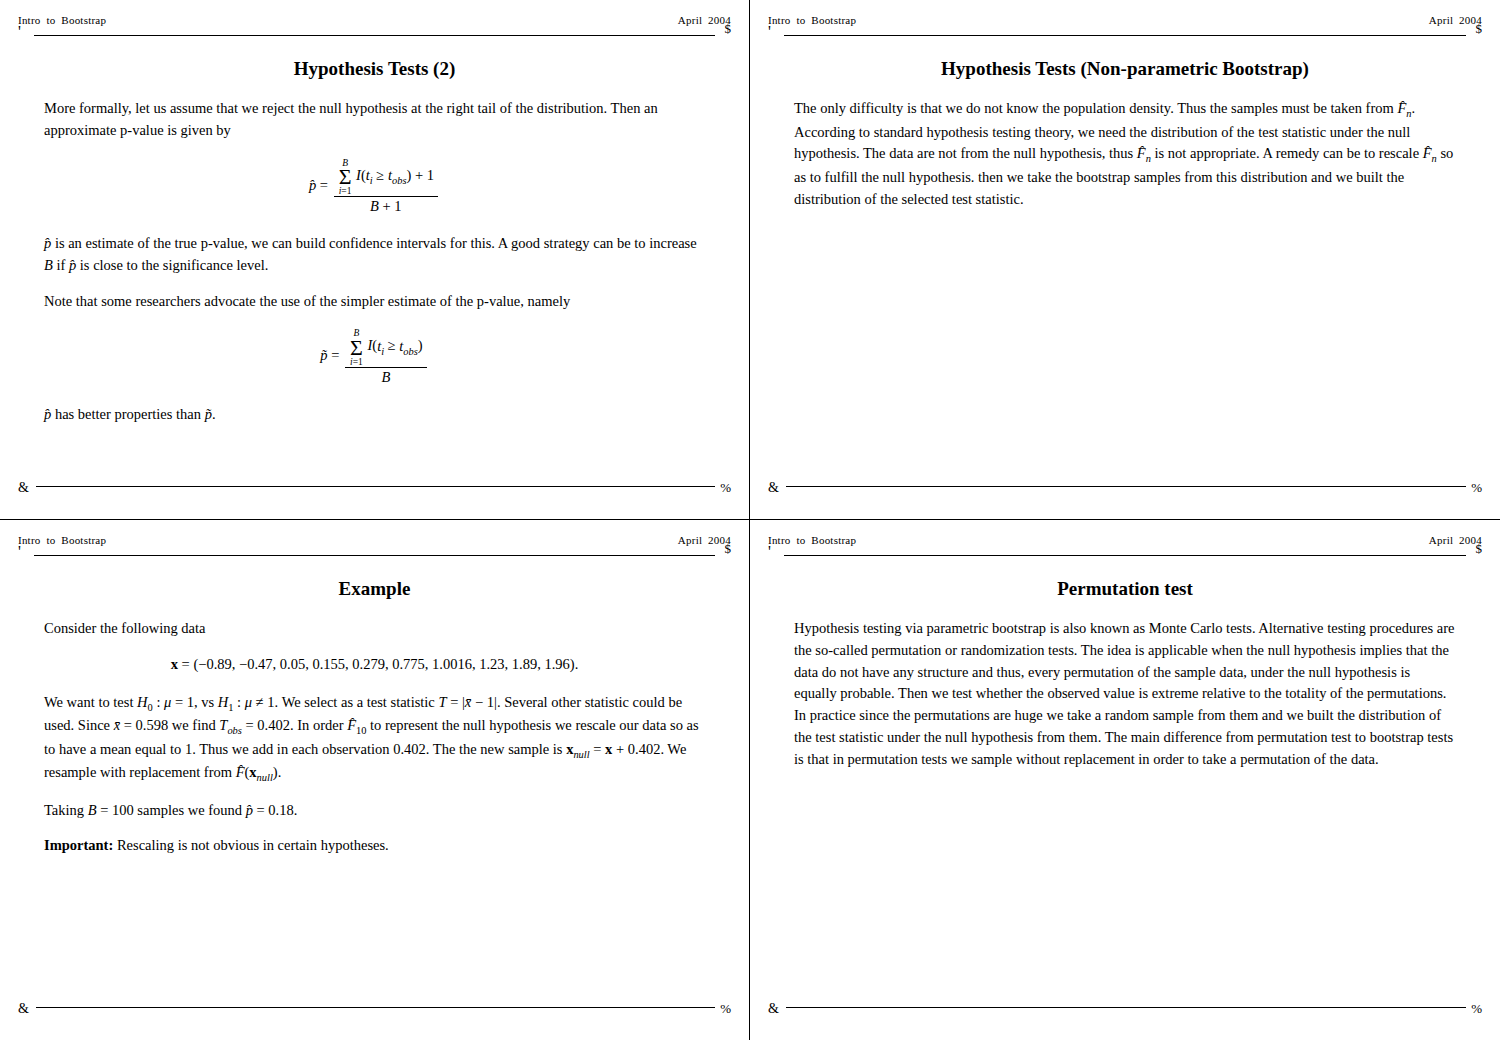Intro to Bootstrap April 2004
$
Hypothesis Tests (2)
More formally, let us assume that we reject the null hypothesis at the right tail of the distribution. Then an approximate p-value is given by
p̂ = B Σ i=1 I(ti ≥ tobs) + 1 B + 1
p̂ is an estimate of the true p-value, we can build confidence intervals for this. A good strategy can be to increase B if p̂ is close to the significance level.
Note that some researchers advocate the use of the simpler estimate of the p-value, namely
p̃ = B Σ i=1 I(ti ≥ tobs) B
p̂ has better properties than p̃.
%
Intro to Bootstrap April 2004
$
Hypothesis Tests (Non-parametric Bootstrap)
The only difficulty is that we do not know the population density. Thus the samples must be taken from F̂n. According to standard hypothesis testing theory, we need the distribution of the test statistic under the null hypothesis. The data are not from the null hypothesis, thus F̂n is not appropriate. A remedy can be to rescale F̂n so as to fulfill the null hypothesis. then we take the bootstrap samples from this distribution and we built the distribution of the selected test statistic.
%
Intro to Bootstrap April 2004
$
Example
Consider the following data
x = (−0.89, −0.47, 0.05, 0.155, 0.279, 0.775, 1.0016, 1.23, 1.89, 1.96).
We want to test H0 : μ = 1, vs H1 : μ ≠ 1. We select as a test statistic T = |x̄ − 1|. Several other statistic could be used. Since x̄ = 0.598 we find Tobs = 0.402. In order F̂10 to represent the null hypothesis we rescale our data so as to have a mean equal to 1. Thus we add in each observation 0.402. The the new sample is xnull = x + 0.402. We resample with replacement from F̂(xnull).
Taking B = 100 samples we found p̂ = 0.18.
Important: Rescaling is not obvious in certain hypotheses.
%
Intro to Bootstrap April 2004
$
Permutation test
Hypothesis testing via parametric bootstrap is also known as Monte Carlo tests. Alternative testing procedures are the so-called permutation or randomization tests. The idea is applicable when the null hypothesis implies that the data do not have any structure and thus, every permutation of the sample data, under the null hypothesis is equally probable. Then we test whether the observed value is extreme relative to the totality of the permutations. In practice since the permutations are huge we take a random sample from them and we built the distribution of the test statistic under the null hypothesis from them. The main difference from permutation test to bootstrap tests is that in permutation tests we sample without replacement in order to take a permutation of the data.
%